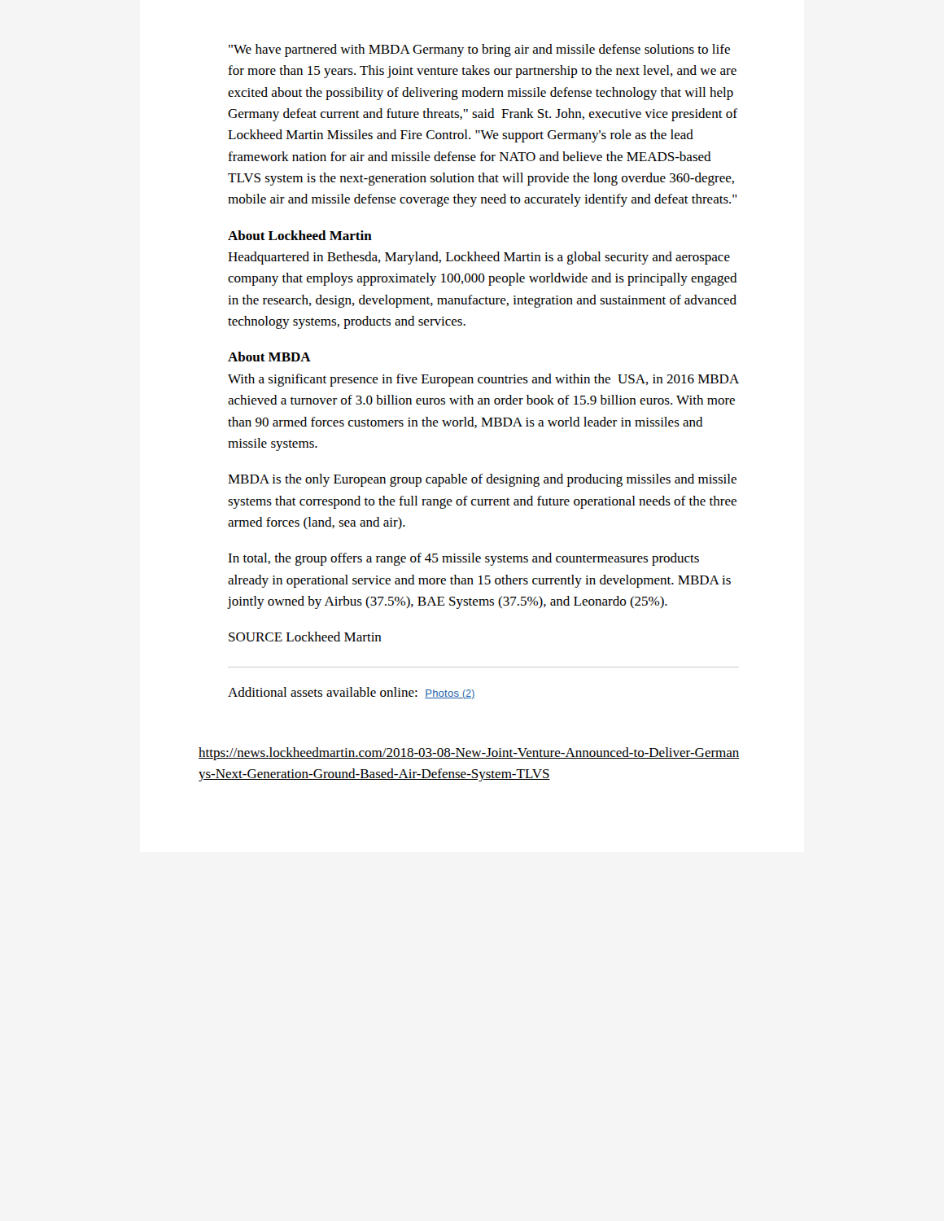"We have partnered with MBDA Germany to bring air and missile defense solutions to life for more than 15 years. This joint venture takes our partnership to the next level, and we are excited about the possibility of delivering modern missile defense technology that will help Germany defeat current and future threats," said Frank St. John, executive vice president of Lockheed Martin Missiles and Fire Control. "We support Germany's role as the lead framework nation for air and missile defense for NATO and believe the MEADS-based TLVS system is the next-generation solution that will provide the long overdue 360-degree, mobile air and missile defense coverage they need to accurately identify and defeat threats."
About Lockheed Martin
Headquartered in Bethesda, Maryland, Lockheed Martin is a global security and aerospace company that employs approximately 100,000 people worldwide and is principally engaged in the research, design, development, manufacture, integration and sustainment of advanced technology systems, products and services.
About MBDA
With a significant presence in five European countries and within the USA, in 2016 MBDA achieved a turnover of 3.0 billion euros with an order book of 15.9 billion euros. With more than 90 armed forces customers in the world, MBDA is a world leader in missiles and missile systems.
MBDA is the only European group capable of designing and producing missiles and missile systems that correspond to the full range of current and future operational needs of the three armed forces (land, sea and air).
In total, the group offers a range of 45 missile systems and countermeasures products already in operational service and more than 15 others currently in development. MBDA is jointly owned by Airbus (37.5%), BAE Systems (37.5%), and Leonardo (25%).
SOURCE Lockheed Martin
Additional assets available online: Photos (2)
https://news.lockheedmartin.com/2018-03-08-New-Joint-Venture-Announced-to-Deliver-Germanys-Next-Generation-Ground-Based-Air-Defense-System-TLVS